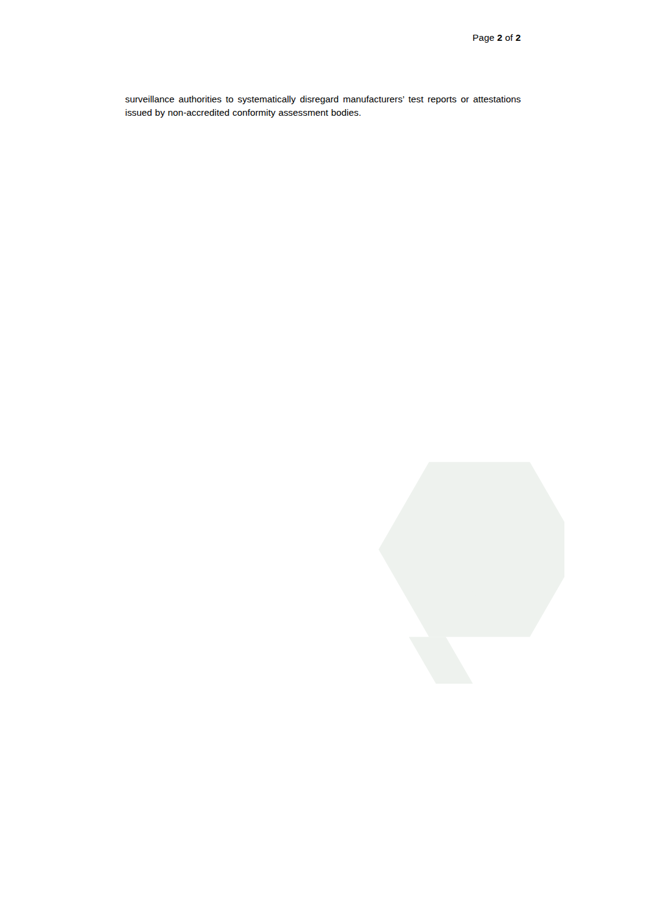Page 2 of 2
surveillance authorities to systematically disregard manufacturers’ test reports or attestations issued by non-accredited conformity assessment bodies.